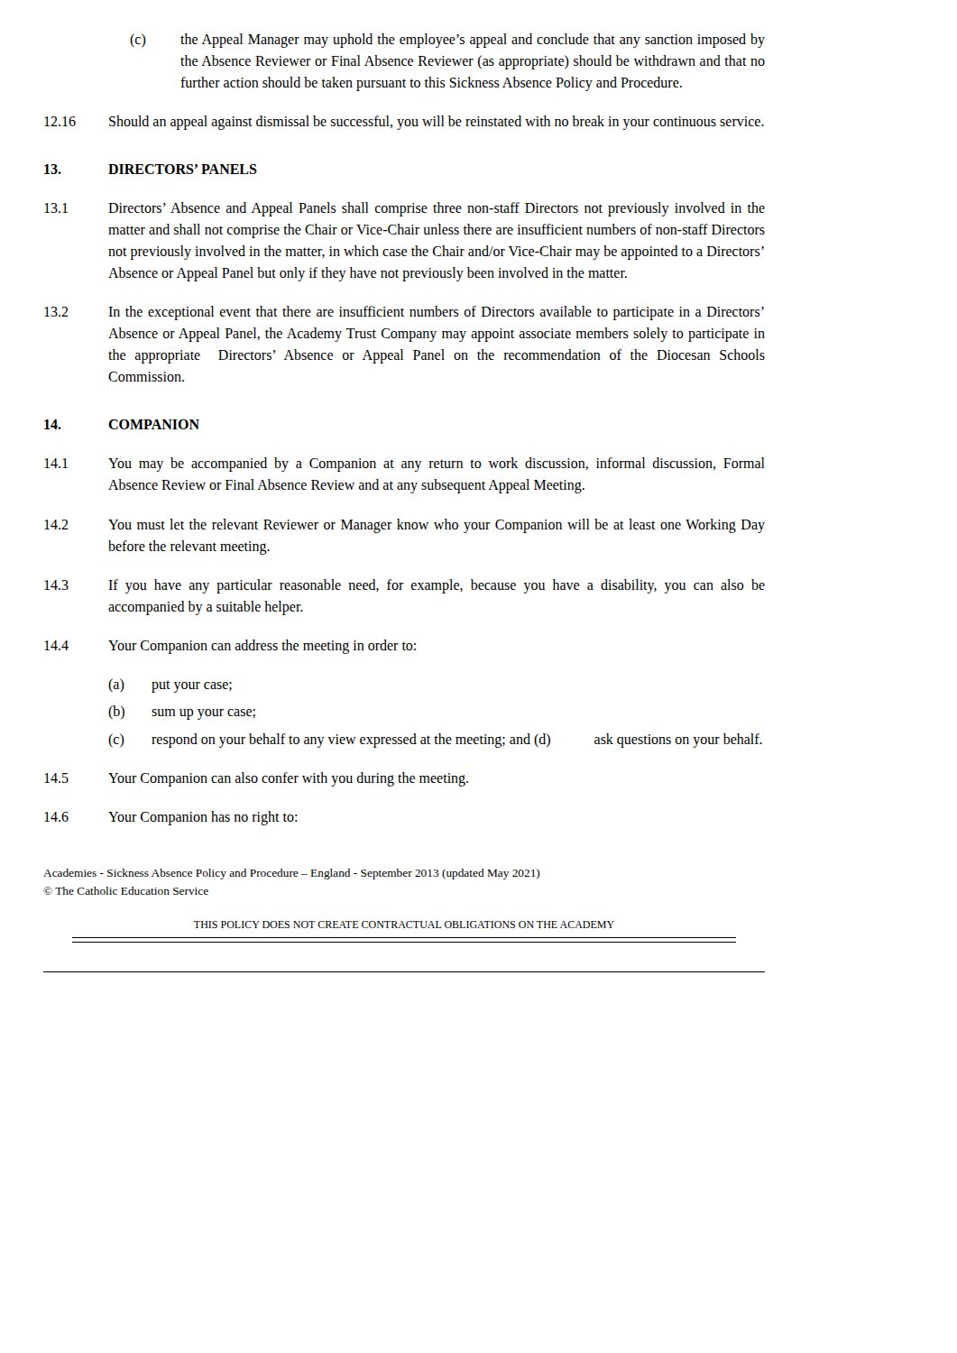(c)
the Appeal Manager may uphold the employee’s appeal and conclude that any sanction imposed by the Absence Reviewer or Final Absence Reviewer (as appropriate) should be withdrawn and that no further action should be taken pursuant to this Sickness Absence Policy and Procedure.
12.16
Should an appeal against dismissal be successful, you will be reinstated with no break in your continuous service.
13.
DIRECTORS’ PANELS
13.1
Directors’ Absence and Appeal Panels shall comprise three non-staff Directors not previously involved in the matter and shall not comprise the Chair or Vice-Chair unless there are insufficient numbers of non-staff Directors not previously involved in the matter, in which case the Chair and/or Vice-Chair may be appointed to a Directors’ Absence or Appeal Panel but only if they have not previously been involved in the matter.
13.2
In the exceptional event that there are insufficient numbers of Directors available to participate in a Directors’ Absence or Appeal Panel, the Academy Trust Company may appoint associate members solely to participate in the appropriate Directors’ Absence or Appeal Panel on the recommendation of the Diocesan Schools Commission.
14.
COMPANION
14.1
You may be accompanied by a Companion at any return to work discussion, informal discussion, Formal Absence Review or Final Absence Review and at any subsequent Appeal Meeting.
14.2
You must let the relevant Reviewer or Manager know who your Companion will be at least one Working Day before the relevant meeting.
14.3
If you have any particular reasonable need, for example, because you have a disability, you can also be accompanied by a suitable helper.
14.4
Your Companion can address the meeting in order to:
(a)
put your case;
(b)
sum up your case;
(c)
respond on your behalf to any view expressed at the meeting; and (d) ask questions on your behalf.
14.5
Your Companion can also confer with you during the meeting.
14.6
Your Companion has no right to:
Academies - Sickness Absence Policy and Procedure – England - September 2013 (updated May 2021)
© The Catholic Education Service
THIS POLICY DOES NOT CREATE CONTRACTUAL OBLIGATIONS ON THE ACADEMY